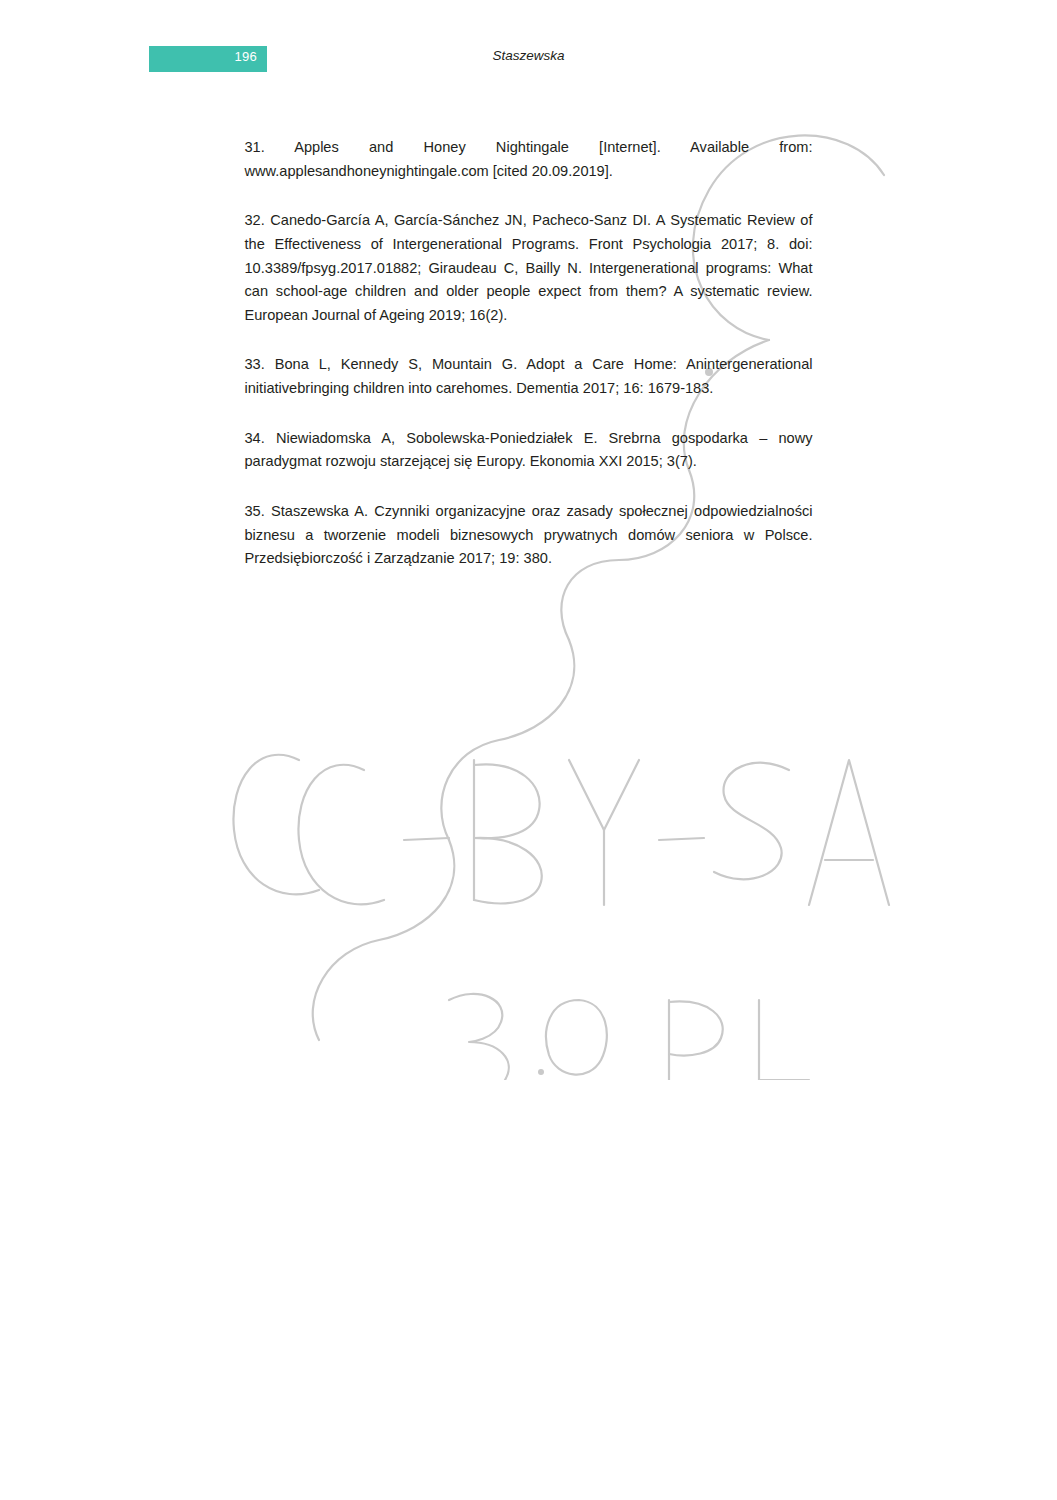196
Staszewska
31. Apples and Honey Nightingale [Internet]. Available from: www.applesandhoneynightingale.com [cited 20.09.2019].
32. Canedo-García A, García-Sánchez JN, Pacheco-Sanz DI. A Systematic Review of the Effectiveness of Intergenerational Programs. Front Psychologia 2017; 8. doi: 10.3389/fpsyg.2017.01882; Giraudeau C, Bailly N. Intergenerational programs: What can school-age children and older people expect from them? A systematic review. European Journal of Ageing 2019; 16(2).
33. Bona L, Kennedy S, Mountain G. Adopt a Care Home: Anintergenerational initiativebringing children into carehomes. Dementia 2017; 16: 1679-183.
34. Niewiadomska A, Sobolewska-Poniedziałek E. Srebrna gospodarka – nowy paradygmat rozwoju starzejącej się Europy. Ekonomia XXI 2015; 3(7).
35. Staszewska A. Czynniki organizacyjne oraz zasady społecznej odpowiedzialności biznesu a tworzenie modeli biznesowych prywatnych domów seniora w Polsce. Przedsiębiorczość i Zarządzanie 2017; 19: 380.